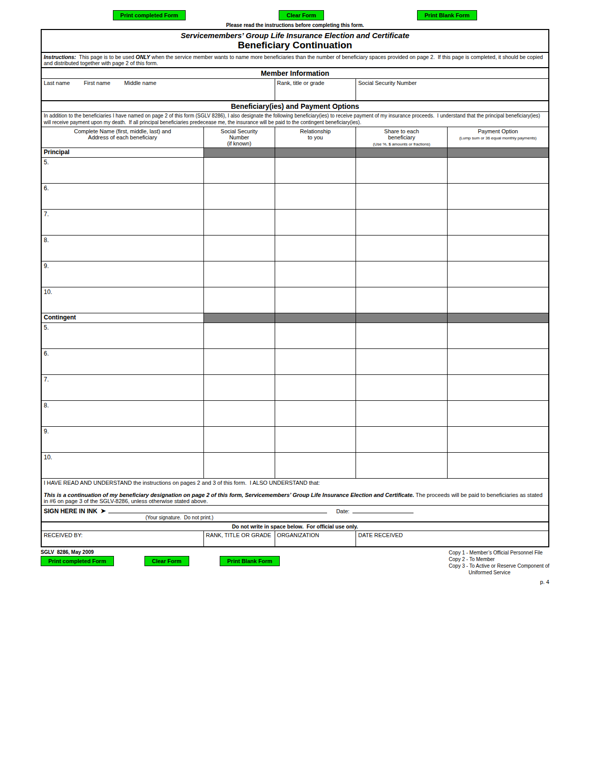Print completed Form
Clear Form
Print Blank Form
Please read the instructions before completing this form.
| Servicemembers’ Group Life Insurance Election and Certificate Beneficiary Continuation |
| Instructions: This page is to be used ONLY when the service member wants to name more beneficiaries than the number of beneficiary spaces provided on page 2. If this page is completed, it should be copied and distributed together with page 2 of this form. |
| Member Information |
| Last name First name Middle name | Rank, title or grade | Social Security Number |
| Beneficiary(ies) and Payment Options |
| In addition to the beneficiaries I have named on page 2 of this form (SGLV 8286), I also designate the following beneficiary(ies) to receive payment of my insurance proceeds. I understand that the principal beneficiary(ies) will receive payment upon my death. If all principal beneficiaries predecease me, the insurance will be paid to the contingent beneficiary(ies). |
| Complete Name (first, middle, last) and Address of each beneficiary | Social Security Number (if known) | Relationship to you | Share to each beneficiary (Use %, $ amounts or fractions) | Payment Option (Lump sum or 36 equal monthly payments) |
| Principal | | | | |
| 5. | | | | |
| 6. | | | | |
| 7. | | | | |
| 8. | | | | |
| 9. | | | | |
| 10. | | | | |
| Contingent | | | | |
| 5. | | | | |
| 6. | | | | |
| 7. | | | | |
| 8. | | | | |
| 9. | | | | |
| 10. | | | | |
| I HAVE READ AND UNDERSTAND the instructions on pages 2 and 3 of this form. I ALSO UNDERSTAND that: This is a continuation of my beneficiary designation on page 2 of this form, Servicemembers’ Group Life Insurance Election and Certificate. The proceeds will be paid to beneficiaries as stated in #6 on page 3 of the SGLV-8286, unless otherwise stated above. |
| SIGN HERE IN INK ➤ Date: (Your signature. Do not print.) |
| Do not write in space below. For official use only. |
| RECEIVED BY: | RANK, TITLE OR GRADE | ORGANIZATION | DATE RECEIVED |
SGLV 8286, May 2009
Print completed Form
Clear Form
Print Blank Form
Copy 1 - Member’s Official Personnel File
Copy 2 - To Member
Copy 3 - To Active or Reserve Component of
Uniformed Service
p. 4